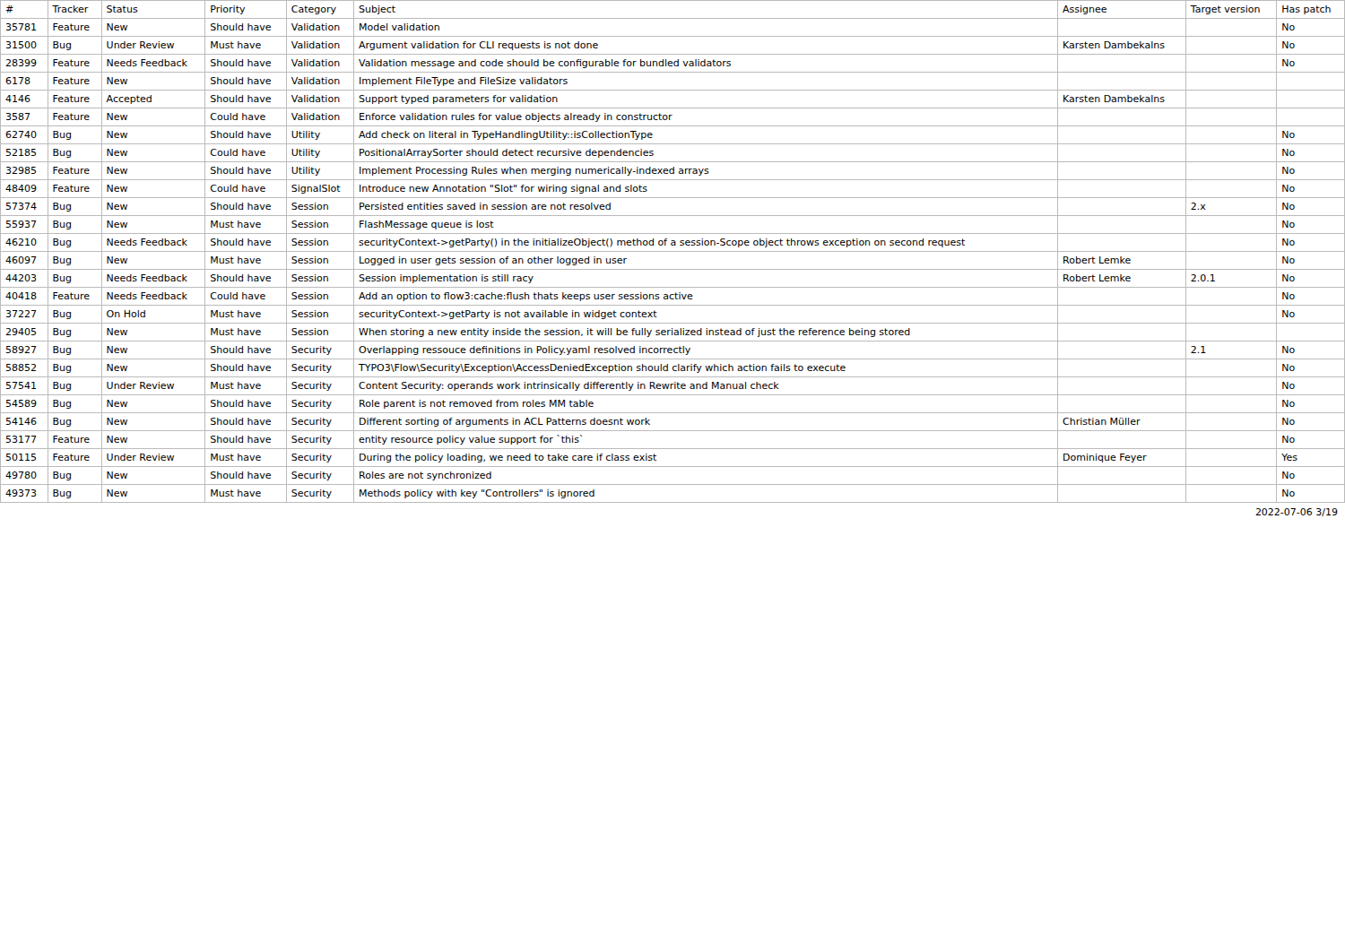| # | Tracker | Status | Priority | Category | Subject | Assignee | Target version | Has patch |
| --- | --- | --- | --- | --- | --- | --- | --- | --- |
| 35781 | Feature | New | Should have | Validation | Model validation | | | No |
| 31500 | Bug | Under Review | Must have | Validation | Argument validation for CLI requests is not done | Karsten Dambekalns | | No |
| 28399 | Feature | Needs Feedback | Should have | Validation | Validation message and code should be configurable for bundled validators | | | No |
| 6178 | Feature | New | Should have | Validation | Implement FileType and FileSize validators | | | |
| 4146 | Feature | Accepted | Should have | Validation | Support typed parameters for validation | Karsten Dambekalns | | |
| 3587 | Feature | New | Could have | Validation | Enforce validation rules for value objects already in constructor | | | |
| 62740 | Bug | New | Should have | Utility | Add check on literal in TypeHandlingUtility::isCollectionType | | | No |
| 52185 | Bug | New | Could have | Utility | PositionalArraySorter should detect recursive dependencies | | | No |
| 32985 | Feature | New | Should have | Utility | Implement Processing Rules when merging numerically-indexed arrays | | | No |
| 48409 | Feature | New | Could have | SignalSlot | Introduce new Annotation "Slot" for wiring signal and slots | | | No |
| 57374 | Bug | New | Should have | Session | Persisted entities saved in session are not resolved | | 2.x | No |
| 55937 | Bug | New | Must have | Session | FlashMessage queue is lost | | | No |
| 46210 | Bug | Needs Feedback | Should have | Session | securityContext->getParty() in the initializeObject() method of a session-Scope object throws exception on second request | | | No |
| 46097 | Bug | New | Must have | Session | Logged in user gets session of an other logged in user | Robert Lemke | | No |
| 44203 | Bug | Needs Feedback | Should have | Session | Session implementation is still racy | Robert Lemke | 2.0.1 | No |
| 40418 | Feature | Needs Feedback | Could have | Session | Add an option to flow3:cache:flush thats keeps user sessions active | | | No |
| 37227 | Bug | On Hold | Must have | Session | securityContext->getParty is not available in widget context | | | No |
| 29405 | Bug | New | Must have | Session | When storing a new entity inside the session, it will be fully serialized instead of just the reference being stored | | | |
| 58927 | Bug | New | Should have | Security | Overlapping ressouce definitions in Policy.yaml resolved incorrectly | | 2.1 | No |
| 58852 | Bug | New | Should have | Security | TYPO3\Flow\Security\Exception\AccessDeniedException should clarify which action fails to execute | | | No |
| 57541 | Bug | Under Review | Must have | Security | Content Security: operands work intrinsically differently in Rewrite and Manual check | | | No |
| 54589 | Bug | New | Should have | Security | Role parent is not removed from roles MM table | | | No |
| 54146 | Bug | New | Should have | Security | Different sorting of arguments in ACL Patterns doesnt work | Christian Müller | | No |
| 53177 | Feature | New | Should have | Security | entity resource policy value support for `this` | | | No |
| 50115 | Feature | Under Review | Must have | Security | During the policy loading, we need to take care if class exist | Dominique Feyer | | Yes |
| 49780 | Bug | New | Should have | Security | Roles are not synchronized | | | No |
| 49373 | Bug | New | Must have | Security | Methods policy with key "Controllers" is ignored | | | No |
2022-07-06 3/19